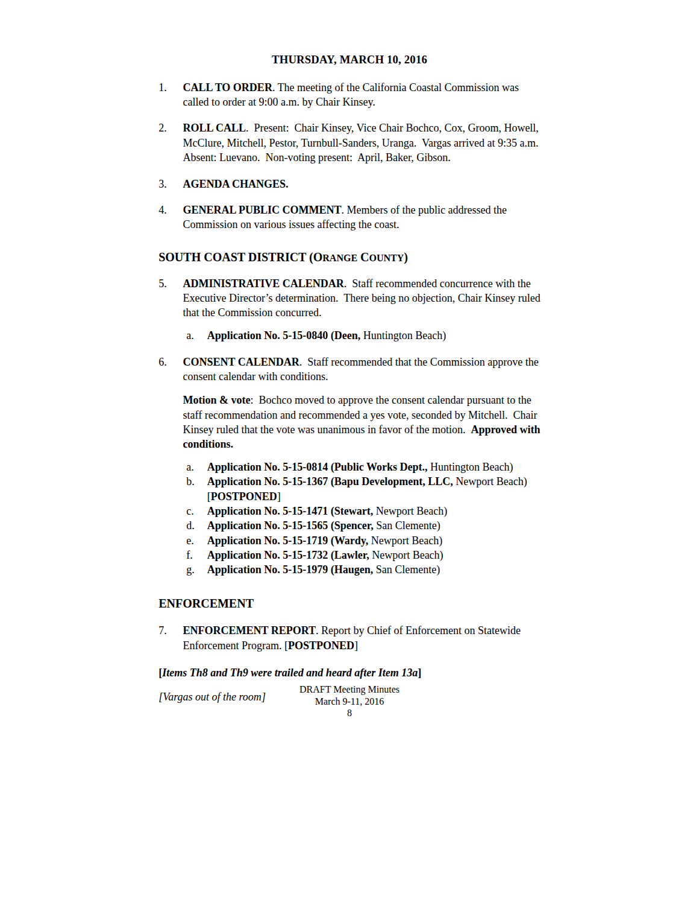THURSDAY, MARCH 10, 2016
1.
CALL TO ORDER. The meeting of the California Coastal Commission was called to order at 9:00 a.m. by Chair Kinsey.
2.
ROLL CALL. Present: Chair Kinsey, Vice Chair Bochco, Cox, Groom, Howell, McClure, Mitchell, Pestor, Turnbull-Sanders, Uranga. Vargas arrived at 9:35 a.m. Absent: Luevano. Non-voting present: April, Baker, Gibson.
3.
AGENDA CHANGES.
4.
GENERAL PUBLIC COMMENT. Members of the public addressed the Commission on various issues affecting the coast.
SOUTH COAST DISTRICT (ORANGE COUNTY)
5.
ADMINISTRATIVE CALENDAR. Staff recommended concurrence with the Executive Director’s determination. There being no objection, Chair Kinsey ruled that the Commission concurred.
a. Application No. 5-15-0840 (Deen, Huntington Beach)
6.
CONSENT CALENDAR. Staff recommended that the Commission approve the consent calendar with conditions.
Motion & vote: Bochco moved to approve the consent calendar pursuant to the staff recommendation and recommended a yes vote, seconded by Mitchell. Chair Kinsey ruled that the vote was unanimous in favor of the motion. Approved with conditions.
a. Application No. 5-15-0814 (Public Works Dept., Huntington Beach)
b. Application No. 5-15-1367 (Bapu Development, LLC, Newport Beach) [POSTPONED]
c. Application No. 5-15-1471 (Stewart, Newport Beach)
d. Application No. 5-15-1565 (Spencer, San Clemente)
e. Application No. 5-15-1719 (Wardy, Newport Beach)
f. Application No. 5-15-1732 (Lawler, Newport Beach)
g. Application No. 5-15-1979 (Haugen, San Clemente)
ENFORCEMENT
7.
ENFORCEMENT REPORT. Report by Chief of Enforcement on Statewide Enforcement Program. [POSTPONED]
[Items Th8 and Th9 were trailed and heard after Item 13a]
[Vargas out of the room]
DRAFT Meeting Minutes March 9-11, 2016 8